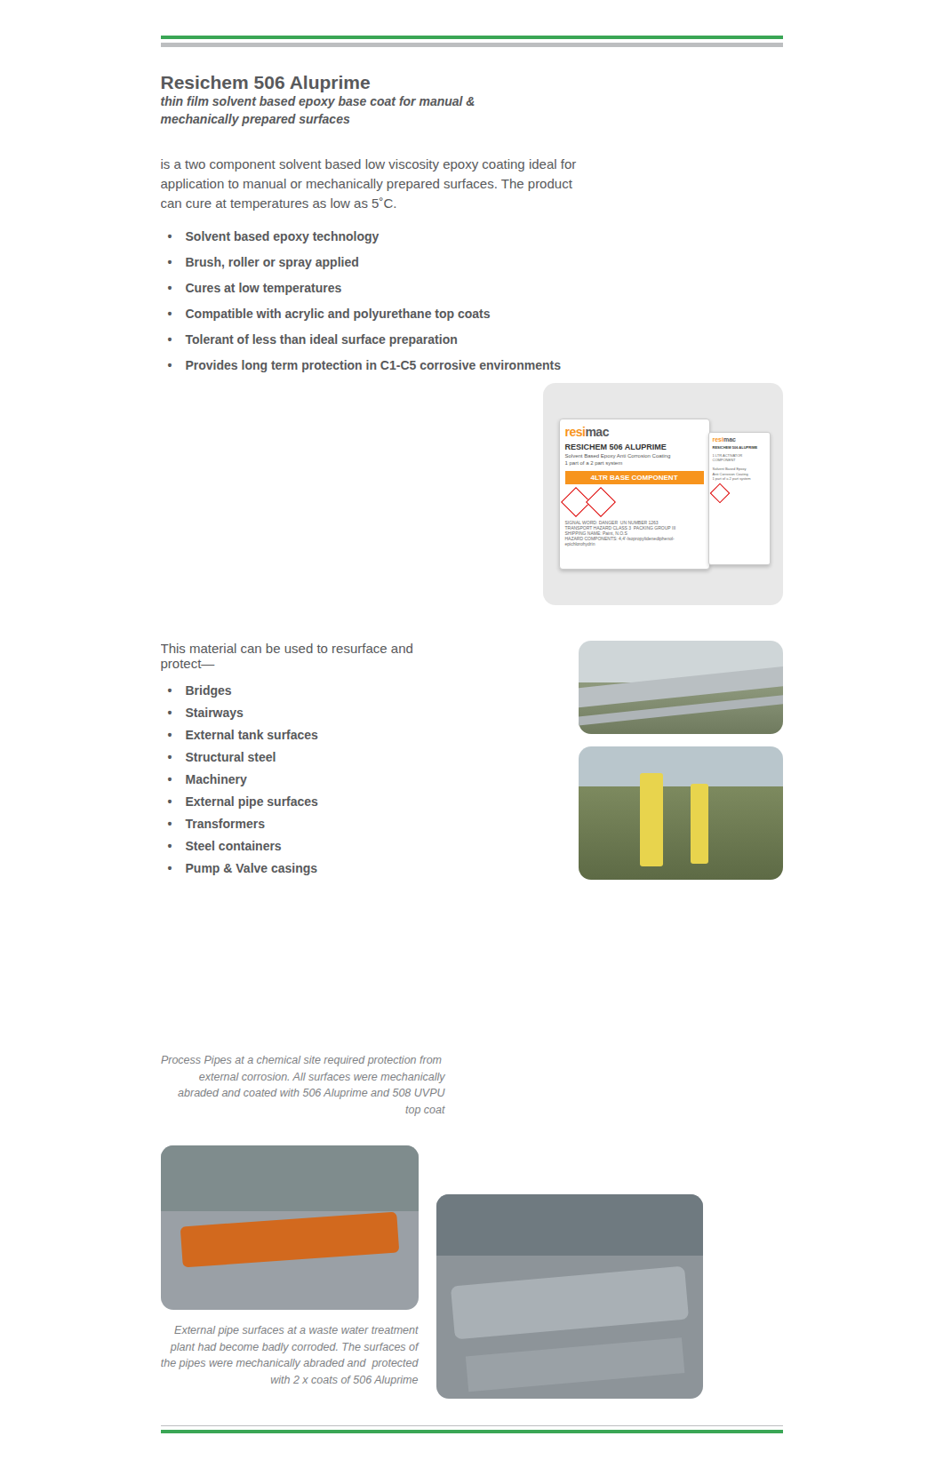Resichem 506 Aluprime
thin film solvent based epoxy base coat for manual & mechanically prepared surfaces
is a two component solvent based low viscosity epoxy coating ideal for application to manual or mechanically prepared surfaces. The product can cure at temperatures as low as 5˚C.
Solvent based epoxy technology
Brush, roller or spray applied
Cures at low temperatures
Compatible with acrylic and polyurethane top coats
Tolerant of less than ideal surface preparation
Provides long term protection in C1-C5 corrosive environments
resimac
RESICHEM 506 ALUPRIME
Solvent Based Epoxy Anti Corrosion Coating
1 part of a 2 part system
4LTR BASE COMPONENT
SIGNAL WORD: DANGER UN NUMBER 1263
TRANSPORT HAZARD CLASS 3 PACKING GROUP III
SHIPPING NAME: Paint, N.O.S
HAZARD COMPONENTS: 4,4'-Isopropylidenediphenol-epichlorohydrin
resimac
RESICHEM 506 ALUPRIME
1 LTR ACTIVATOR COMPONENT
Solvent Based Epoxy
Anti Corrosion Coating
1 part of a 2 part system
This material can be used to resurface and protect—
Bridges
Stairways
External tank surfaces
Structural steel
Machinery
External pipe surfaces
Transformers
Steel containers
Pump & Valve casings
Process Pipes at a chemical site required protection from external corrosion. All surfaces were mechanically abraded and coated with 506 Aluprime and 508 UVPU top coat
External pipe surfaces at a waste water treatment plant had become badly corroded. The surfaces of the pipes were mechanically abraded and protected with 2 x coats of 506 Aluprime